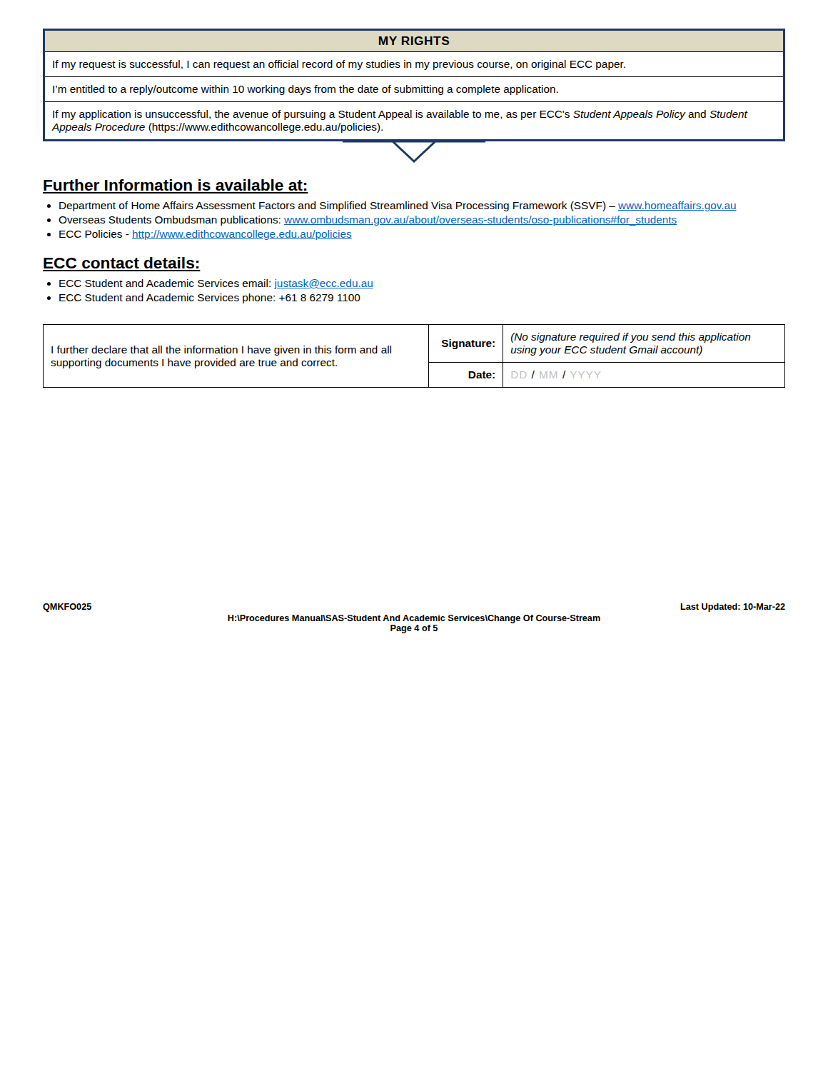MY RIGHTS
If my request is successful, I can request an official record of my studies in my previous course, on original ECC paper.
I’m entitled to a reply/outcome within 10 working days from the date of submitting a complete application.
If my application is unsuccessful, the avenue of pursuing a Student Appeal is available to me, as per ECC's Student Appeals Policy and Student Appeals Procedure (https://www.edithcowancollege.edu.au/policies).
Further Information is available at:
Department of Home Affairs Assessment Factors and Simplified Streamlined Visa Processing Framework (SSVF) – www.homeaffairs.gov.au
Overseas Students Ombudsman publications: www.ombudsman.gov.au/about/overseas-students/oso-publications#for_students
ECC Policies - http://www.edithcowancollege.edu.au/policies
ECC contact details:
ECC Student and Academic Services email: justask@ecc.edu.au
ECC Student and Academic Services phone: +61 8 6279 1100
| I further declare that all the information I have given in this form and all supporting documents I have provided are true and correct. | Signature: | (No signature required if you send this application using your ECC student Gmail account) |
| Date: | DD / MM / YYYY |
QMKFO025 Last Updated: 10-Mar-22
H:\Procedures Manual\SAS-Student And Academic Services\Change Of Course-Stream
Page 4 of 5